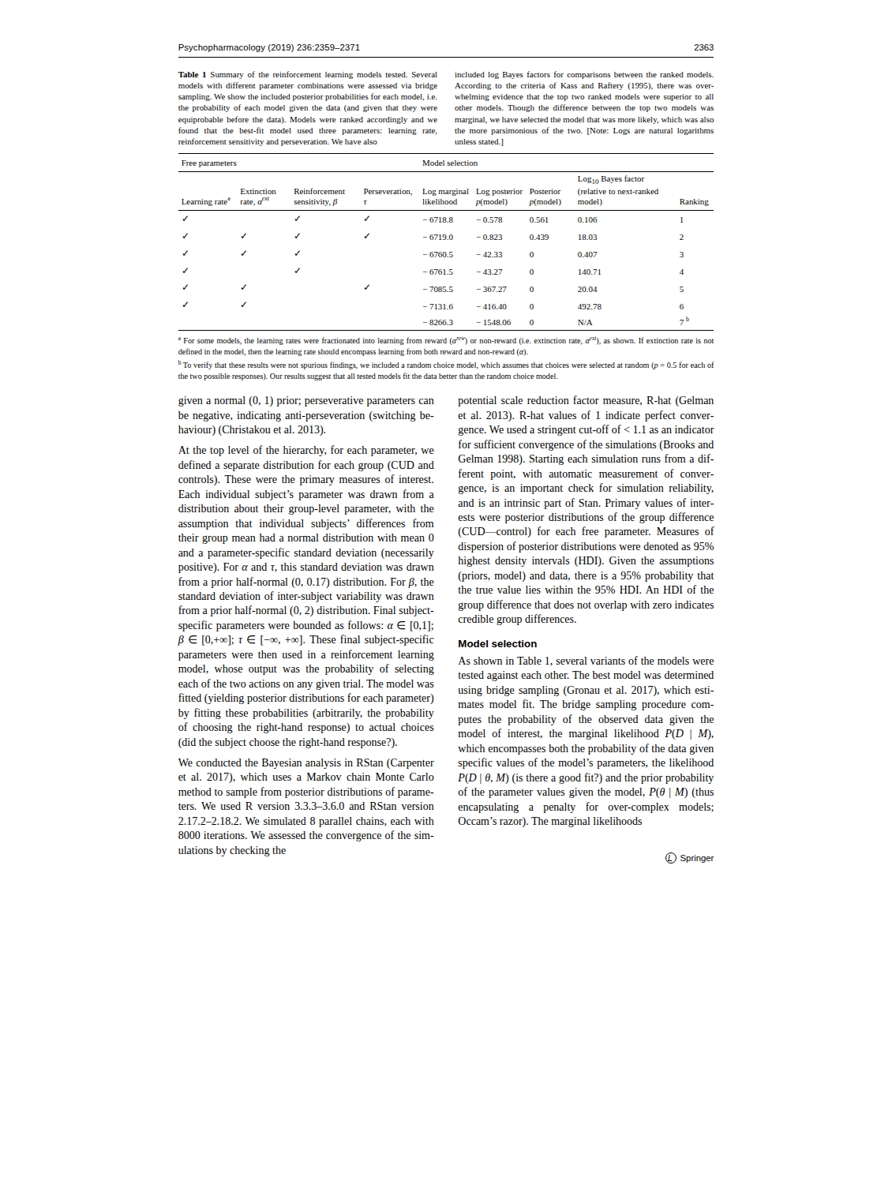Psychopharmacology (2019) 236:2359–2371 2363
Table 1 Summary of the reinforcement learning models tested. Several models with different parameter combinations were assessed via bridge sampling. We show the included posterior probabilities for each model, i.e. the probability of each model given the data (and given that they were equiprobable before the data). Models were ranked accordingly and we found that the best-fit model used three parameters: learning rate, reinforcement sensitivity and perseveration. We have also
included log Bayes factors for comparisons between the ranked models. According to the criteria of Kass and Raftery (1995), there was over- whelming evidence that the top two ranked models were superior to all other models. Though the difference between the top two models was marginal, we have selected the model that was more likely, which was also the more parsimonious of the two. [Note: Logs are natural logarithms unless stated.]
| Free parameters | Model selection |
| --- | --- |
| Learning rate a | Extinction rate, α ext | Reinforcement sensitivity, β | Perseveration, τ | Log marginal likelihood | Log posterior p (model) | Posterior p (model) | Log 10 Bayes factor (relative to next-ranked model) | Ranking |
| ✓ | | ✓ | ✓ | − 6718.8 | − 0.578 | 0.561 | 0.106 | 1 |
| ✓ | ✓ | ✓ | ✓ | − 6719.0 | − 0.823 | 0.439 | 18.03 | 2 |
| ✓ | ✓ | ✓ | | − 6760.5 | − 42.33 | 0 | 0.407 | 3 |
| ✓ | | ✓ | | − 6761.5 | − 43.27 | 0 | 140.71 | 4 |
| ✓ | ✓ | | ✓ | − 7085.5 | − 367.27 | 0 | 20.04 | 5 |
| ✓ | ✓ | | | − 7131.6 | − 416.40 | 0 | 492.78 | 6 |
| | | | | − 8266.3 | − 1548.06 | 0 | N/A | 7 b |
a For some models, the learning rates were fractionated into learning from reward (αrew) or non-reward (i.e. extinction rate, αext), as shown. If extinction rate is not defined in the model, then the learning rate should encompass learning from both reward and non-reward (α).
b To verify that these results were not spurious findings, we included a random choice model, which assumes that choices were selected at random (p = 0.5 for each of the two possible responses). Our results suggest that all tested models fit the data better than the random choice model.
given a normal (0, 1) prior; perseverative parameters can be negative, indicating anti-perseveration (switching behaviour) (Christakou et al. 2013).
At the top level of the hierarchy, for each parameter, we defined a separate distribution for each group (CUD and controls). These were the primary measures of interest. Each individual subject’s parameter was drawn from a distribution about their group-level parameter, with the assumption that individual subjects’ differences from their group mean had a normal distribution with mean 0 and a parameter-specific standard deviation (necessarily positive). For α and τ, this standard deviation was drawn from a prior half-normal (0, 0.17) distribution. For β, the standard deviation of inter-subject variability was drawn from a prior half-normal (0, 2) distribution. Final subject-specific parameters were bounded as follows: α ∈ [0,1]; β ∈ [0,+∞]; τ ∈ [−∞, +∞]. These final subject-specific parameters were then used in a reinforcement learning model, whose output was the probability of selecting each of the two actions on any given trial. The model was fitted (yielding posterior distributions for each parameter) by fitting these probabilities (arbitrarily, the probability of choosing the right-hand response) to actual choices (did the subject choose the right-hand response?).
We conducted the Bayesian analysis in RStan (Carpenter et al. 2017), which uses a Markov chain Monte Carlo method to sample from posterior distributions of parameters. We used R version 3.3.3–3.6.0 and RStan version 2.17.2–2.18.2. We simulated 8 parallel chains, each with 8000 iterations. We assessed the convergence of the simulations by checking the
potential scale reduction factor measure, R-hat (Gelman et al. 2013). R-hat values of 1 indicate perfect convergence. We used a stringent cut-off of < 1.1 as an indicator for sufficient convergence of the simulations (Brooks and Gelman 1998). Starting each simulation runs from a different point, with automatic measurement of convergence, is an important check for simulation reliability, and is an intrinsic part of Stan. Primary values of interests were posterior distributions of the group difference (CUD—control) for each free parameter. Measures of dispersion of posterior distributions were denoted as 95% highest density intervals (HDI). Given the assumptions (priors, model) and data, there is a 95% probability that the true value lies within the 95% HDI. An HDI of the group difference that does not overlap with zero indicates credible group differences.
Model selection
As shown in Table 1, several variants of the models were tested against each other. The best model was determined using bridge sampling (Gronau et al. 2017), which estimates model fit. The bridge sampling procedure computes the probability of the observed data given the model of interest, the marginal likelihood P(D | M), which encompasses both the probability of the data given specific values of the model’s parameters, the likelihood P(D | θ, M) (is there a good fit?) and the prior probability of the parameter values given the model, P(θ | M) (thus encapsulating a penalty for over-complex models; Occam’s razor). The marginal likelihoods
Springer